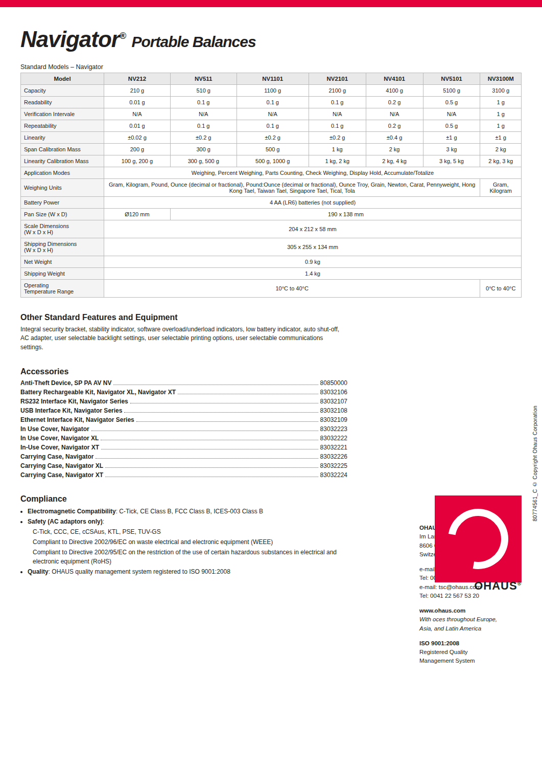Navigator® Portable Balances
Standard Models – Navigator
| Model | NV212 | NV511 | NV1101 | NV2101 | NV4101 | NV5101 | NV3100M |
| --- | --- | --- | --- | --- | --- | --- | --- |
| Capacity | 210 g | 510 g | 1100 g | 2100 g | 4100 g | 5100 g | 3100 g |
| Readability | 0.01 g | 0.1 g | 0.1 g | 0.1 g | 0.2 g | 0.5 g | 1 g |
| Verification Intervale | N/A | N/A | N/A | N/A | N/A | N/A | 1 g |
| Repeatability | 0.01 g | 0.1 g | 0.1 g | 0.1 g | 0.2 g | 0.5 g | 1 g |
| Linearity | ±0.02 g | ±0.2 g | ±0.2 g | ±0.2 g | ±0.4 g | ±1 g | ±1 g |
| Span Calibration Mass | 200 g | 300 g | 500 g | 1 kg | 2 kg | 3 kg | 2 kg |
| Linearity Calibration Mass | 100 g, 200 g | 300 g, 500 g | 500 g, 1000 g | 1 kg, 2 kg | 2 kg, 4 kg | 3 kg, 5 kg | 2 kg, 3 kg |
| Application Modes | Weighing, Percent Weighing, Parts Counting, Check Weighing, Display Hold, Accumulate/Totalize |
| Weighing Units | Gram, Kilogram, Pound, Ounce (decimal or fractional), Pound:Ounce (decimal or fractional), Ounce Troy, Grain, Newton, Carat, Pennyweight, Hong Kong Tael, Taiwan Tael, Singapore Tael, Tical, Tola | Gram, Kilogram |
| Battery Power | 4 AA (LR6) batteries (not supplied) |
| Pan Size (W x D) | Ø120 mm | 190 x 138 mm |
| Scale Dimensions (W x D x H) | 204 x 212 x 58 mm |
| Shipping Dimensions (W x D x H) | 305 x 255 x 134 mm |
| Net Weight | 0.9 kg |
| Shipping Weight | 1.4 kg |
| Operating Temperature Range | 10°C to 40°C | 0°C to 40°C |
Other Standard Features and Equipment
Integral security bracket, stability indicator, software overload/underload indicators, low battery indicator, auto shut-off, AC adapter, user selectable backlight settings, user selectable printing options, user selectable communications settings.
Accessories
Anti-Theft Device, SP PA AV NV 80850000
Battery Rechargeable Kit, Navigator XL, Navigator XT 83032106
RS232 Interface Kit, Navigator Series 83032107
USB Interface Kit, Navigator Series 83032108
Ethernet Interface Kit, Navigator Series 83032109
In Use Cover, Navigator 83032223
In Use Cover, Navigator XL 83032222
In-Use Cover, Navigator XT 83032221
Carrying Case, Navigator 83032226
Carrying Case, Navigator XL 83032225
Carrying Case, Navigator XT 83032224
Compliance
Electromagnetic Compatibility: C-Tick, CE Class B, FCC Class B, ICES-003 Class B
Safety (AC adaptors only):
C-Tick, CCC, CE, cCSAus, KTL, PSE, TUV-GS
Compliant to Directive 2002/96/EC on waste electrical and electronic equipment (WEEE)
Compliant to Directive 2002/95/EC on the restriction of the use of certain hazardous substances in electrical and electronic equipment (RoHS)
Quality: OHAUS quality management system registered to ISO 9001:2008
OHAUS Europe GmbH Im Langacher 44
8606 Greifensee
Switzerland
e-mail: ssc@ohause.com
Tel: 0041 22 567 53 19
e-mail: tsc@ohaus.com
Tel: 0041 22 567 53 20
www.ohaus.com With oces throughout Europe,
Asia, and Latin America
ISO 9001:2008 Registered Quality
Management System
80774561_C © Copyright Ohaus Corporation
OHAUS®